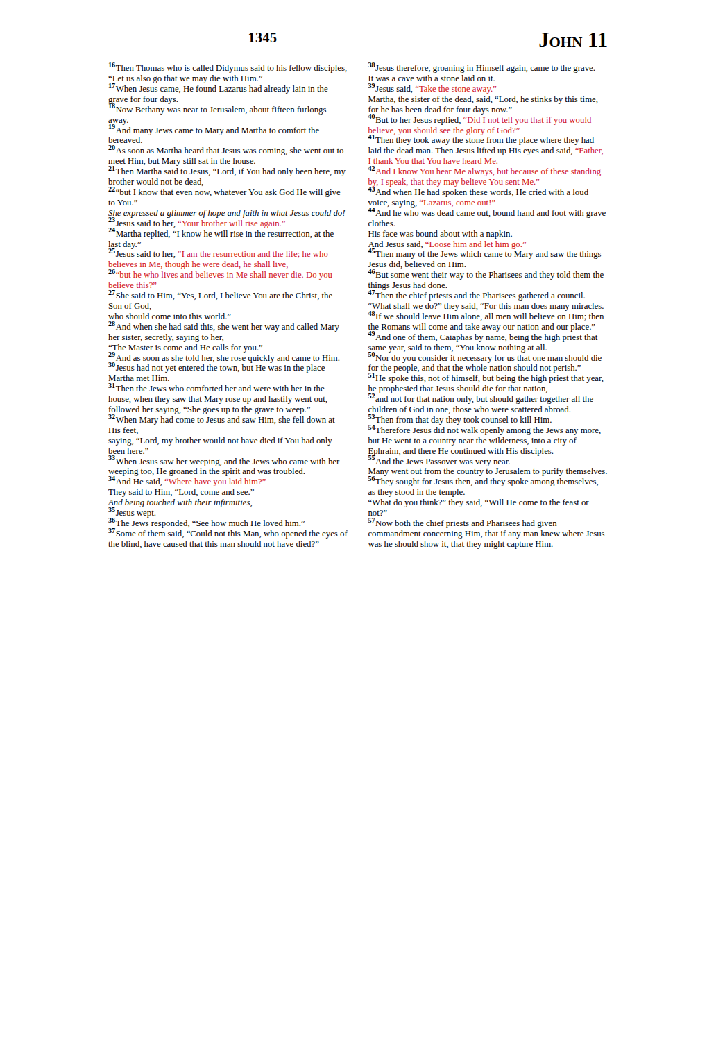1345
John 11
16 Then Thomas who is called Didymus said to his fellow disciples,
“Let us also go that we may die with Him.”
17 When Jesus came, He found Lazarus had already lain in the grave for four days.
18 Now Bethany was near to Jerusalem, about fifteen furlongs away.
19 And many Jews came to Mary and Martha to comfort the bereaved.
20 As soon as Martha heard that Jesus was coming, she went out to meet Him, but Mary still sat in the house.
21 Then Martha said to Jesus, “Lord, if You had only been here, my brother would not be dead,
22“but I know that even now, whatever You ask God He will give to You.”
She expressed a glimmer of hope and faith in what Jesus could do!
23 Jesus said to her, “Your brother will rise again.”
24 Martha replied, “I know he will rise in the resurrection, at the last day.”
25 Jesus said to her, “I am the resurrection and the life; he who believes in Me, though he were dead, he shall live,
26“but he who lives and believes in Me shall never die. Do you believe this?”
27 She said to Him, “Yes, Lord, I believe You are the Christ, the Son of God,
who should come into this world.”
28 And when she had said this, she went her way and called Mary her sister, secretly, saying to her,
“The Master is come and He calls for you.”
29 And as soon as she told her, she rose quickly and came to Him.
30 Jesus had not yet entered the town, but He was in the place Martha met Him.
31 Then the Jews who comforted her and were with her in the house, when they saw that Mary rose up and hastily went out,
followed her saying, “She goes up to the grave to weep.”
32 When Mary had come to Jesus and saw Him, she fell down at His feet,
saying, “Lord, my brother would not have died if You had only been here.”
33 When Jesus saw her weeping, and the Jews who came with her weeping too, He groaned in the spirit and was troubled.
34 And He said, “Where have you laid him?”
They said to Him, “Lord, come and see.”
And being touched with their infirmities,
35 Jesus wept.
36 The Jews responded, “See how much He loved him.”
37 Some of them said, “Could not this Man, who opened the eyes of the blind, have caused that this man should not have died?”
38 Jesus therefore, groaning in Himself again, came to the grave.
It was a cave with a stone laid on it.
39 Jesus said, “Take the stone away.”
Martha, the sister of the dead, said, “Lord, he stinks by this time, for he has been dead for four days now.”
40 But to her Jesus replied, “Did I not tell you that if you would believe, you should see the glory of God?”
41 Then they took away the stone from the place where they had laid the dead man. Then Jesus lifted up His eyes and said, “Father, I thank You that You have heard Me.
42 And I know You hear Me always, but because of these standing by, I speak, that they may believe You sent Me.”
43 And when He had spoken these words, He cried with a loud voice, saying, “Lazarus, come out!”
44 And he who was dead came out, bound hand and foot with grave clothes.
His face was bound about with a napkin.
And Jesus said, “Loose him and let him go.”
45 Then many of the Jews which came to Mary and saw the things Jesus did, believed on Him.
46 But some went their way to the Pharisees and they told them the things Jesus had done.
47 Then the chief priests and the Pharisees gathered a council.
“What shall we do?” they said, “For this man does many miracles.
48 If we should leave Him alone, all men will believe on Him; then the Romans will come and take away our nation and our place.”
49 And one of them, Caiaphas by name, being the high priest that same year, said to them, “You know nothing at all.
50 Nor do you consider it necessary for us that one man should die for the people, and that the whole nation should not perish.”
51 He spoke this, not of himself, but being the high priest that year, he prophesied that Jesus should die for that nation,
52and not for that nation only, but should gather together all the children of God in one, those who were scattered abroad.
53 Then from that day they took counsel to kill Him.
54 Therefore Jesus did not walk openly among the Jews any more,
but He went to a country near the wilderness, into a city of Ephraim, and there He continued with His disciples.
55 And the Jews Passover was very near.
Many went out from the country to Jerusalem to purify themselves.
56 They sought for Jesus then, and they spoke among themselves, as they stood in the temple.
“What do you think?” they said, “Will He come to the feast or not?”
57 Now both the chief priests and Pharisees had given commandment concerning Him, that if any man knew where Jesus was he should show it, that they might capture Him.